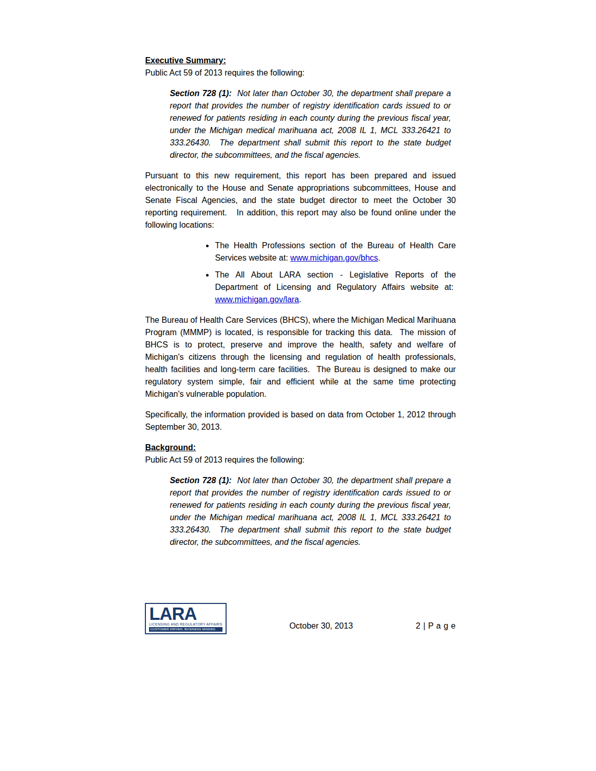Executive Summary:
Public Act 59 of 2013 requires the following:
Section 728 (1): Not later than October 30, the department shall prepare a report that provides the number of registry identification cards issued to or renewed for patients residing in each county during the previous fiscal year, under the Michigan medical marihuana act, 2008 IL 1, MCL 333.26421 to 333.26430. The department shall submit this report to the state budget director, the subcommittees, and the fiscal agencies.
Pursuant to this new requirement, this report has been prepared and issued electronically to the House and Senate appropriations subcommittees, House and Senate Fiscal Agencies, and the state budget director to meet the October 30 reporting requirement. In addition, this report may also be found online under the following locations:
The Health Professions section of the Bureau of Health Care Services website at: www.michigan.gov/bhcs.
The All About LARA section - Legislative Reports of the Department of Licensing and Regulatory Affairs website at: www.michigan.gov/lara.
The Bureau of Health Care Services (BHCS), where the Michigan Medical Marihuana Program (MMMP) is located, is responsible for tracking this data. The mission of BHCS is to protect, preserve and improve the health, safety and welfare of Michigan's citizens through the licensing and regulation of health professionals, health facilities and long-term care facilities. The Bureau is designed to make our regulatory system simple, fair and efficient while at the same time protecting Michigan's vulnerable population.
Specifically, the information provided is based on data from October 1, 2012 through September 30, 2013.
Background:
Public Act 59 of 2013 requires the following:
Section 728 (1): Not later than October 30, the department shall prepare a report that provides the number of registry identification cards issued to or renewed for patients residing in each county during the previous fiscal year, under the Michigan medical marihuana act, 2008 IL 1, MCL 333.26421 to 333.26430. The department shall submit this report to the state budget director, the subcommittees, and the fiscal agencies.
LARA LICENSING AND REGULATORY AFFAIRS CUSTOMER DRIVEN. BUSINESS MINDED.
October 30, 2013
2 | P a g e